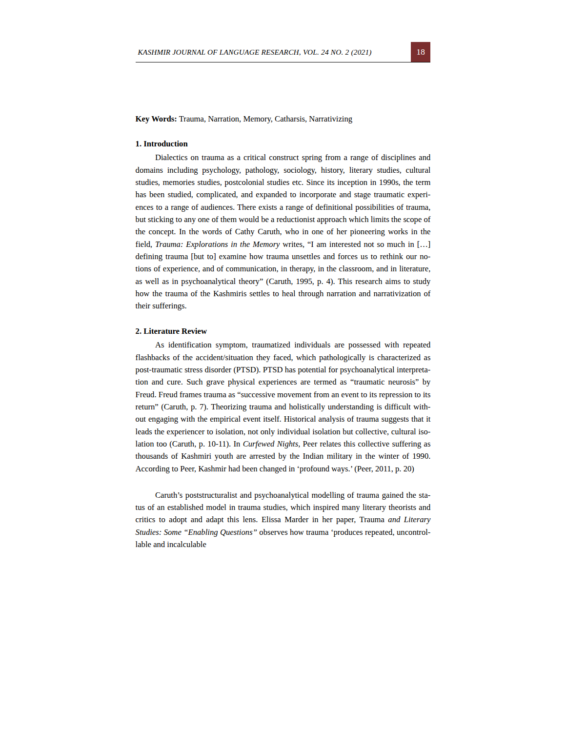KASHMIR JOURNAL OF LANGUAGE RESEARCH, VOL. 24 NO. 2 (2021)
18
Key Words: Trauma, Narration, Memory, Catharsis, Narrativizing
1. Introduction
Dialectics on trauma as a critical construct spring from a range of disciplines and domains including psychology, pathology, sociology, history, literary studies, cultural studies, memories studies, postcolonial studies etc. Since its inception in 1990s, the term has been studied, complicated, and expanded to incorporate and stage traumatic experiences to a range of audiences. There exists a range of definitional possibilities of trauma, but sticking to any one of them would be a reductionist approach which limits the scope of the concept. In the words of Cathy Caruth, who in one of her pioneering works in the field, Trauma: Explorations in the Memory writes, “I am interested not so much in […] defining trauma [but to] examine how trauma unsettles and forces us to rethink our notions of experience, and of communication, in therapy, in the classroom, and in literature, as well as in psychoanalytical theory” (Caruth, 1995, p. 4). This research aims to study how the trauma of the Kashmiris settles to heal through narration and narrativization of their sufferings.
2. Literature Review
As identification symptom, traumatized individuals are possessed with repeated flashbacks of the accident/situation they faced, which pathologically is characterized as post-traumatic stress disorder (PTSD). PTSD has potential for psychoanalytical interpretation and cure. Such grave physical experiences are termed as “traumatic neurosis” by Freud. Freud frames trauma as “successive movement from an event to its repression to its return” (Caruth, p. 7). Theorizing trauma and holistically understanding is difficult without engaging with the empirical event itself. Historical analysis of trauma suggests that it leads the experiencer to isolation, not only individual isolation but collective, cultural isolation too (Caruth, p. 10-11). In Curfewed Nights, Peer relates this collective suffering as thousands of Kashmiri youth are arrested by the Indian military in the winter of 1990. According to Peer, Kashmir had been changed in ‘profound ways.’ (Peer, 2011, p. 20)
Caruth’s poststructuralist and psychoanalytical modelling of trauma gained the status of an established model in trauma studies, which inspired many literary theorists and critics to adopt and adapt this lens. Elissa Marder in her paper, Trauma and Literary Studies: Some “Enabling Questions” observes how trauma ‘produces repeated, uncontrollable and incalculable